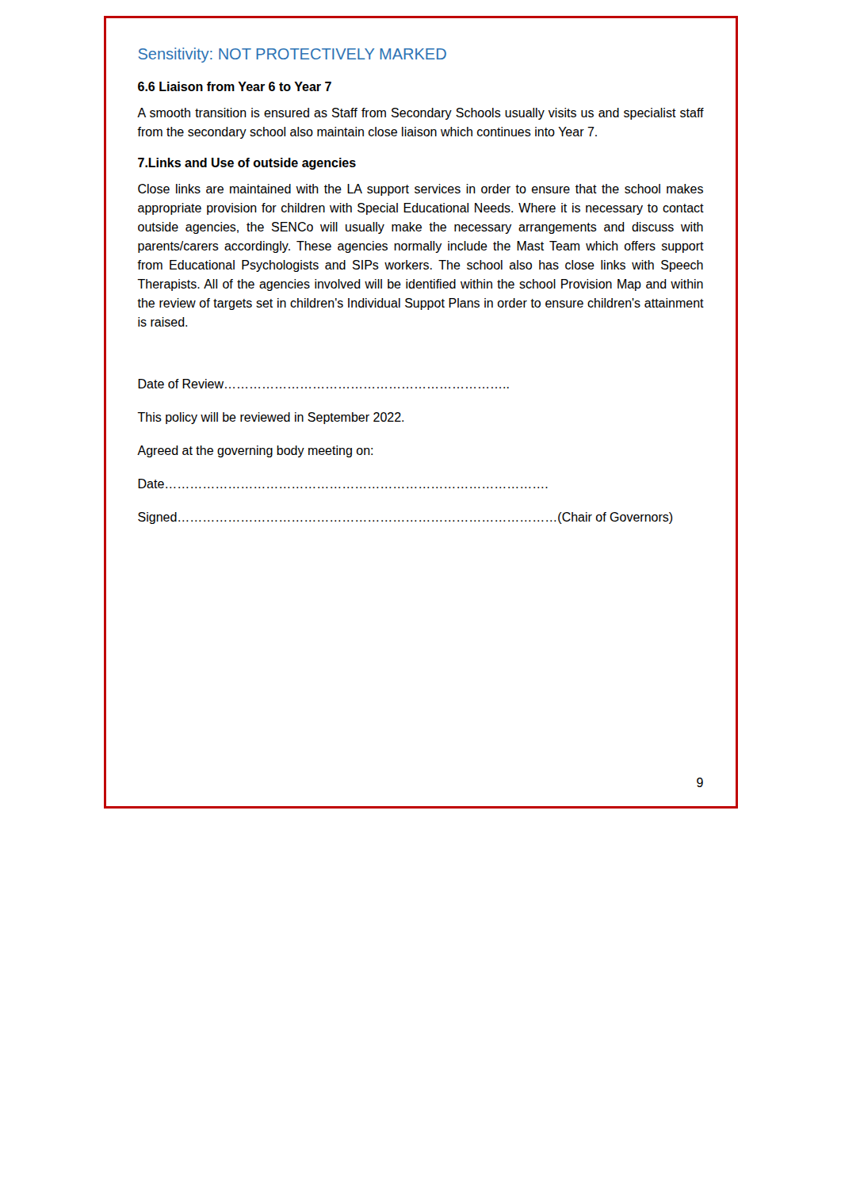Sensitivity: NOT PROTECTIVELY MARKED
6.6 Liaison from Year 6 to Year 7
A smooth transition is ensured as Staff from Secondary Schools usually visits us and specialist staff from the secondary school also maintain close liaison which continues into Year 7.
7.Links and Use of outside agencies
Close links are maintained with the LA support services in order to ensure that the school makes appropriate provision for children with Special Educational Needs. Where it is necessary to contact outside agencies, the SENCo will usually make the necessary arrangements and discuss with parents/carers accordingly. These agencies normally include the Mast Team which offers support from Educational Psychologists and SIPs workers. The school also has close links with Speech Therapists. All of the agencies involved will be identified within the school Provision Map and within the review of targets set in children's Individual Suppot Plans in order to ensure children's attainment is raised.
Date of Review…………………………………………………………..
This policy will be reviewed in September 2022.
Agreed at the governing body meeting on:
Date……………………………………………………………………………….
Signed………………………………………………………………………………(Chair of Governors)
9